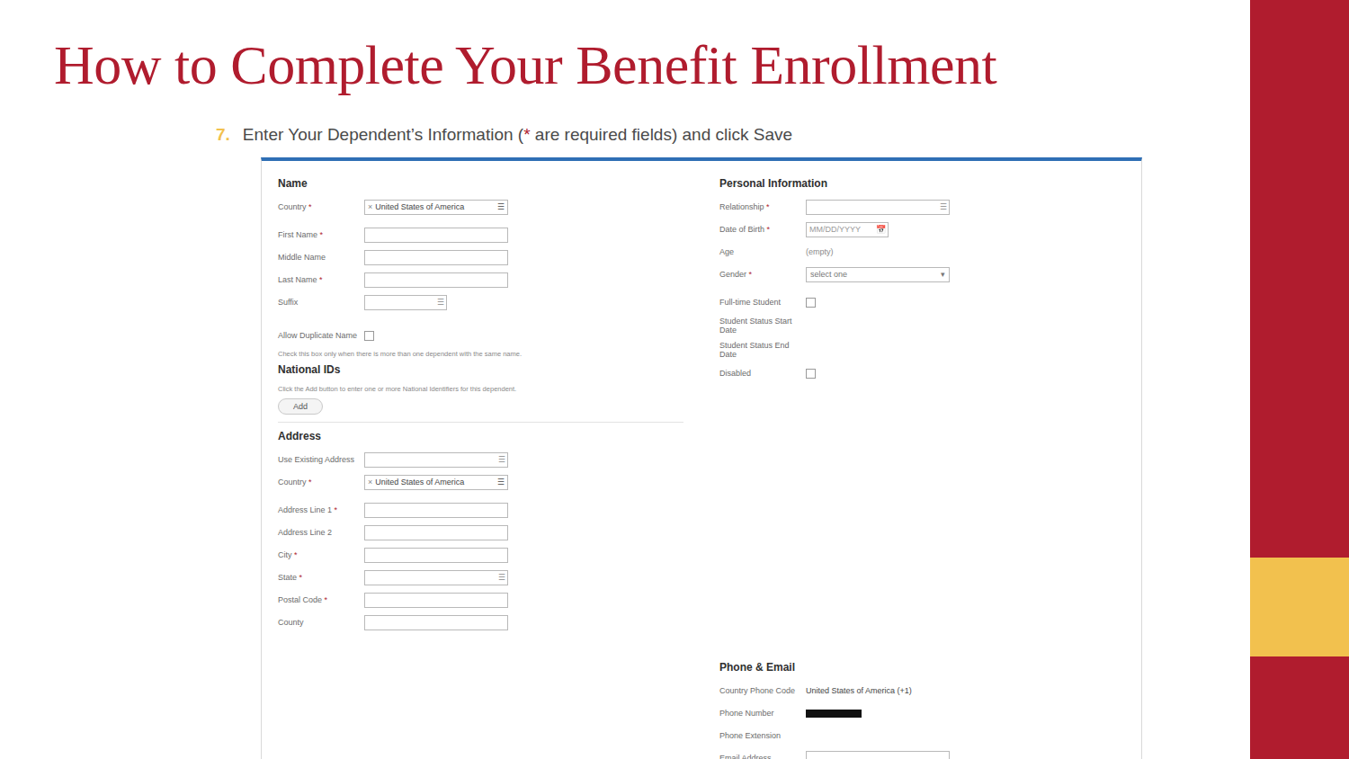How to Complete Your Benefit Enrollment
7. Enter Your Dependent’s Information (* are required fields) and click Save
Name
Country *
×United States of America☰
First Name *
Middle Name
Last Name *
Suffix
☰
Allow Duplicate Name
Check this box only when there is more than one dependent with the same name.
National IDs
Click the Add button to enter one or more National Identifiers for this dependent.
Add
Address
Use Existing Address
☰
Country *
×United States of America☰
Address Line 1 *
Address Line 2
City *
State *
☰
Postal Code *
County
Personal Information
Relationship *
☰
Date of Birth *
MM/DD/YYYY📅
Age (empty)
Gender *
select one▾
Full-time Student
Student Status Start Date
Student Status End Date
Disabled
Phone & Email
Country Phone Code United States of America (+1)
Phone Number
Phone Extension
Email Address
Save Cancel